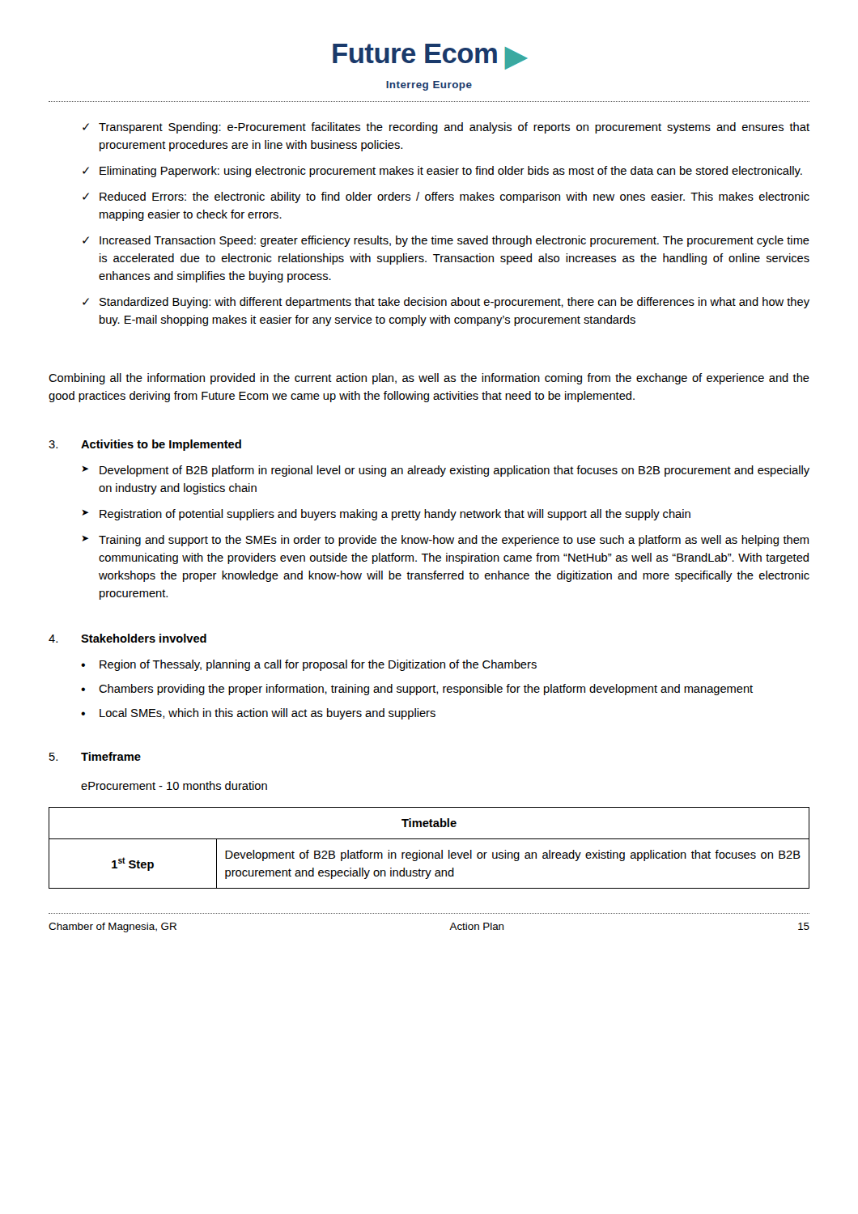Future Ecom ▶
Interreg Europe
Transparent Spending: e-Procurement facilitates the recording and analysis of reports on procurement systems and ensures that procurement procedures are in line with business policies.
Eliminating Paperwork: using electronic procurement makes it easier to find older bids as most of the data can be stored electronically.
Reduced Errors: the electronic ability to find older orders / offers makes comparison with new ones easier. This makes electronic mapping easier to check for errors.
Increased Transaction Speed: greater efficiency results, by the time saved through electronic procurement. The procurement cycle time is accelerated due to electronic relationships with suppliers. Transaction speed also increases as the handling of online services enhances and simplifies the buying process.
Standardized Buying: with different departments that take decision about e-procurement, there can be differences in what and how they buy. E-mail shopping makes it easier for any service to comply with company’s procurement standards
Combining all the information provided in the current action plan, as well as the information coming from the exchange of experience and the good practices deriving from Future Ecom we came up with the following activities that need to be implemented.
3. Activities to be Implemented
Development of B2B platform in regional level or using an already existing application that focuses on B2B procurement and especially on industry and logistics chain
Registration of potential suppliers and buyers making a pretty handy network that will support all the supply chain
Training and support to the SMEs in order to provide the know-how and the experience to use such a platform as well as helping them communicating with the providers even outside the platform. The inspiration came from “NetHub” as well as “BrandLab”. With targeted workshops the proper knowledge and know-how will be transferred to enhance the digitization and more specifically the electronic procurement.
4. Stakeholders involved
Region of Thessaly, planning a call for proposal for the Digitization of the Chambers
Chambers providing the proper information, training and support, responsible for the platform development and management
Local SMEs, which in this action will act as buyers and suppliers
5. Timeframe
eProcurement - 10 months duration
| Timetable |
| --- |
| 1 st Step | Development of B2B platform in regional level or using an already existing application that focuses on B2B procurement and especially on industry and |
Chamber of Magnesia, GR
Action Plan
15